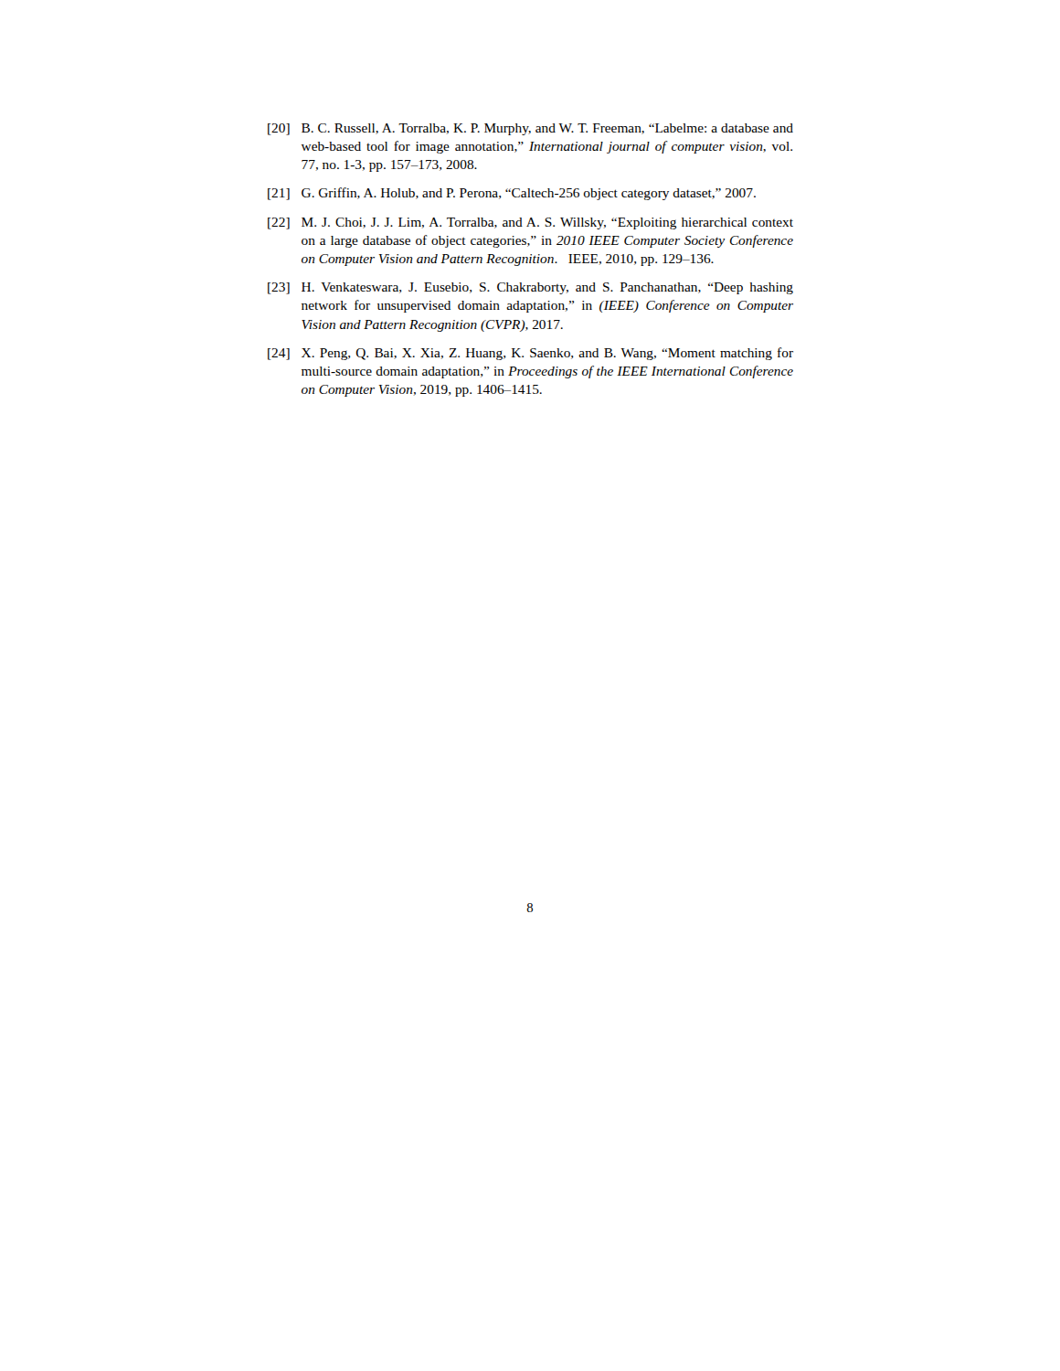[20] B. C. Russell, A. Torralba, K. P. Murphy, and W. T. Freeman, “Labelme: a database and web-based tool for image annotation,” International journal of computer vision, vol. 77, no. 1-3, pp. 157–173, 2008.
[21] G. Griffin, A. Holub, and P. Perona, “Caltech-256 object category dataset,” 2007.
[22] M. J. Choi, J. J. Lim, A. Torralba, and A. S. Willsky, “Exploiting hierarchical context on a large database of object categories,” in 2010 IEEE Computer Society Conference on Computer Vision and Pattern Recognition. IEEE, 2010, pp. 129–136.
[23] H. Venkateswara, J. Eusebio, S. Chakraborty, and S. Panchanathan, “Deep hashing network for unsupervised domain adaptation,” in (IEEE) Conference on Computer Vision and Pattern Recognition (CVPR), 2017.
[24] X. Peng, Q. Bai, X. Xia, Z. Huang, K. Saenko, and B. Wang, “Moment matching for multi-source domain adaptation,” in Proceedings of the IEEE International Conference on Computer Vision, 2019, pp. 1406–1415.
8